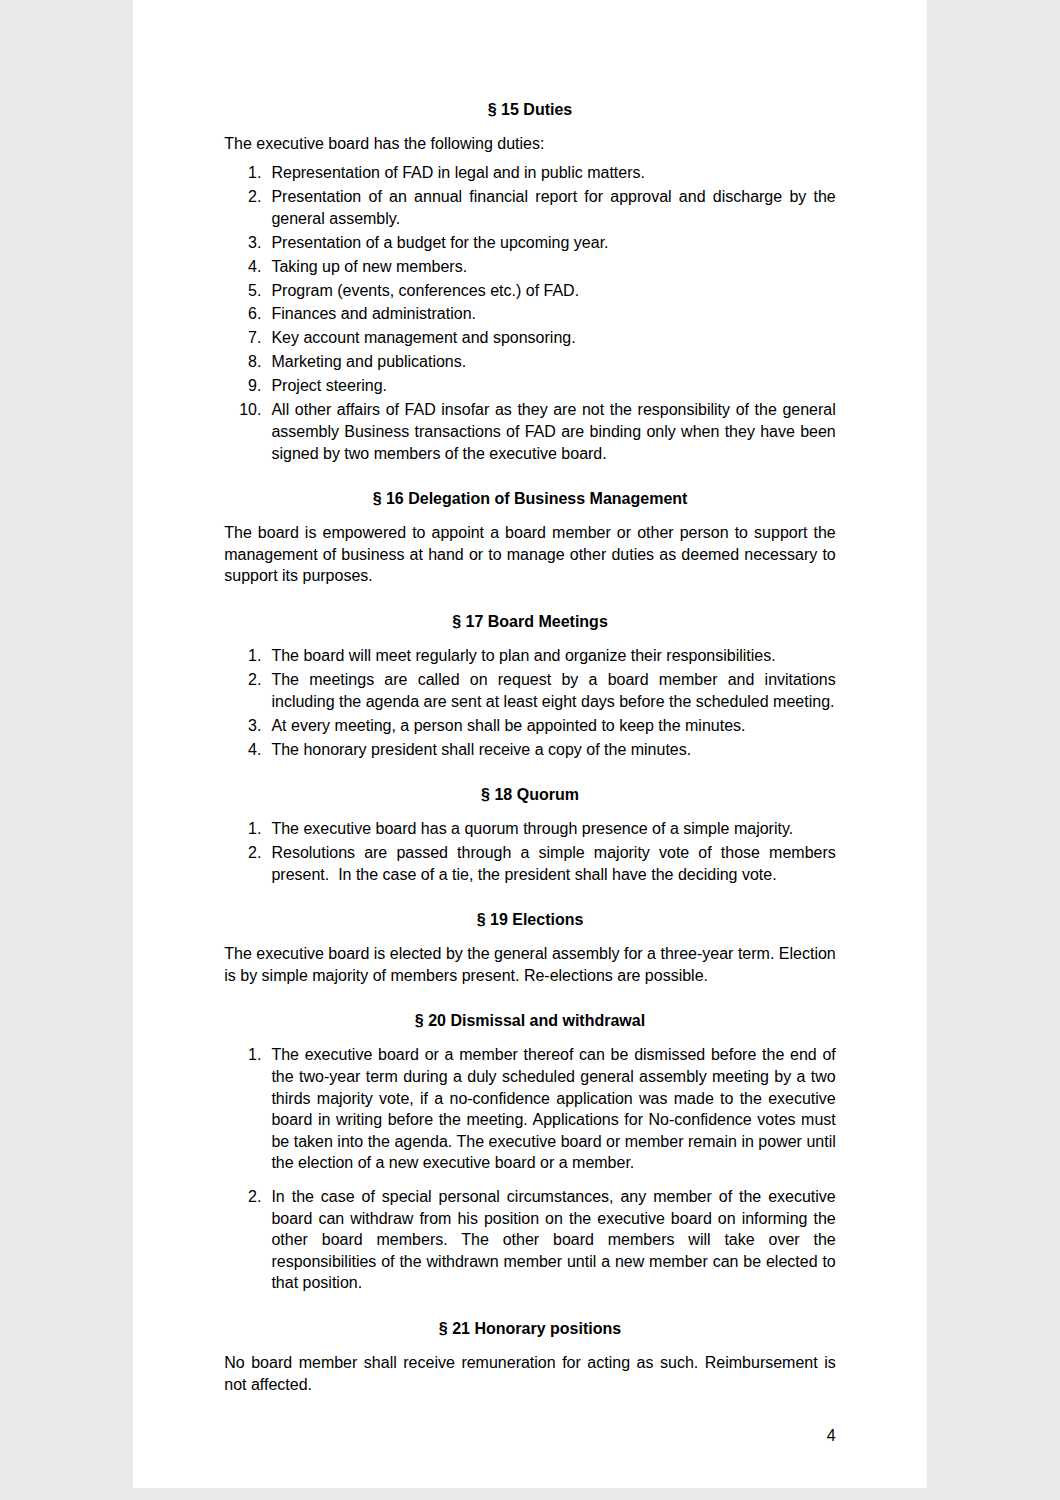§ 15 Duties
The executive board has the following duties:
Representation of FAD in legal and in public matters.
Presentation of an annual financial report for approval and discharge by the general assembly.
Presentation of a budget for the upcoming year.
Taking up of new members.
Program (events, conferences etc.) of FAD.
Finances and administration.
Key account management and sponsoring.
Marketing and publications.
Project steering.
All other affairs of FAD insofar as they are not the responsibility of the general assembly Business transactions of FAD are binding only when they have been signed by two members of the executive board.
§ 16 Delegation of Business Management
The board is empowered to appoint a board member or other person to support the management of business at hand or to manage other duties as deemed necessary to support its purposes.
§ 17 Board Meetings
The board will meet regularly to plan and organize their responsibilities.
The meetings are called on request by a board member and invitations including the agenda are sent at least eight days before the scheduled meeting.
At every meeting, a person shall be appointed to keep the minutes.
The honorary president shall receive a copy of the minutes.
§ 18 Quorum
The executive board has a quorum through presence of a simple majority.
Resolutions are passed through a simple majority vote of those members present. In the case of a tie, the president shall have the deciding vote.
§ 19 Elections
The executive board is elected by the general assembly for a three-year term. Election is by simple majority of members present. Re-elections are possible.
§ 20 Dismissal and withdrawal
The executive board or a member thereof can be dismissed before the end of the two-year term during a duly scheduled general assembly meeting by a two thirds majority vote, if a no-confidence application was made to the executive board in writing before the meeting. Applications for No-confidence votes must be taken into the agenda. The executive board or member remain in power until the election of a new executive board or a member.
In the case of special personal circumstances, any member of the executive board can withdraw from his position on the executive board on informing the other board members. The other board members will take over the responsibilities of the withdrawn member until a new member can be elected to that position.
§ 21 Honorary positions
No board member shall receive remuneration for acting as such. Reimbursement is not affected.
4